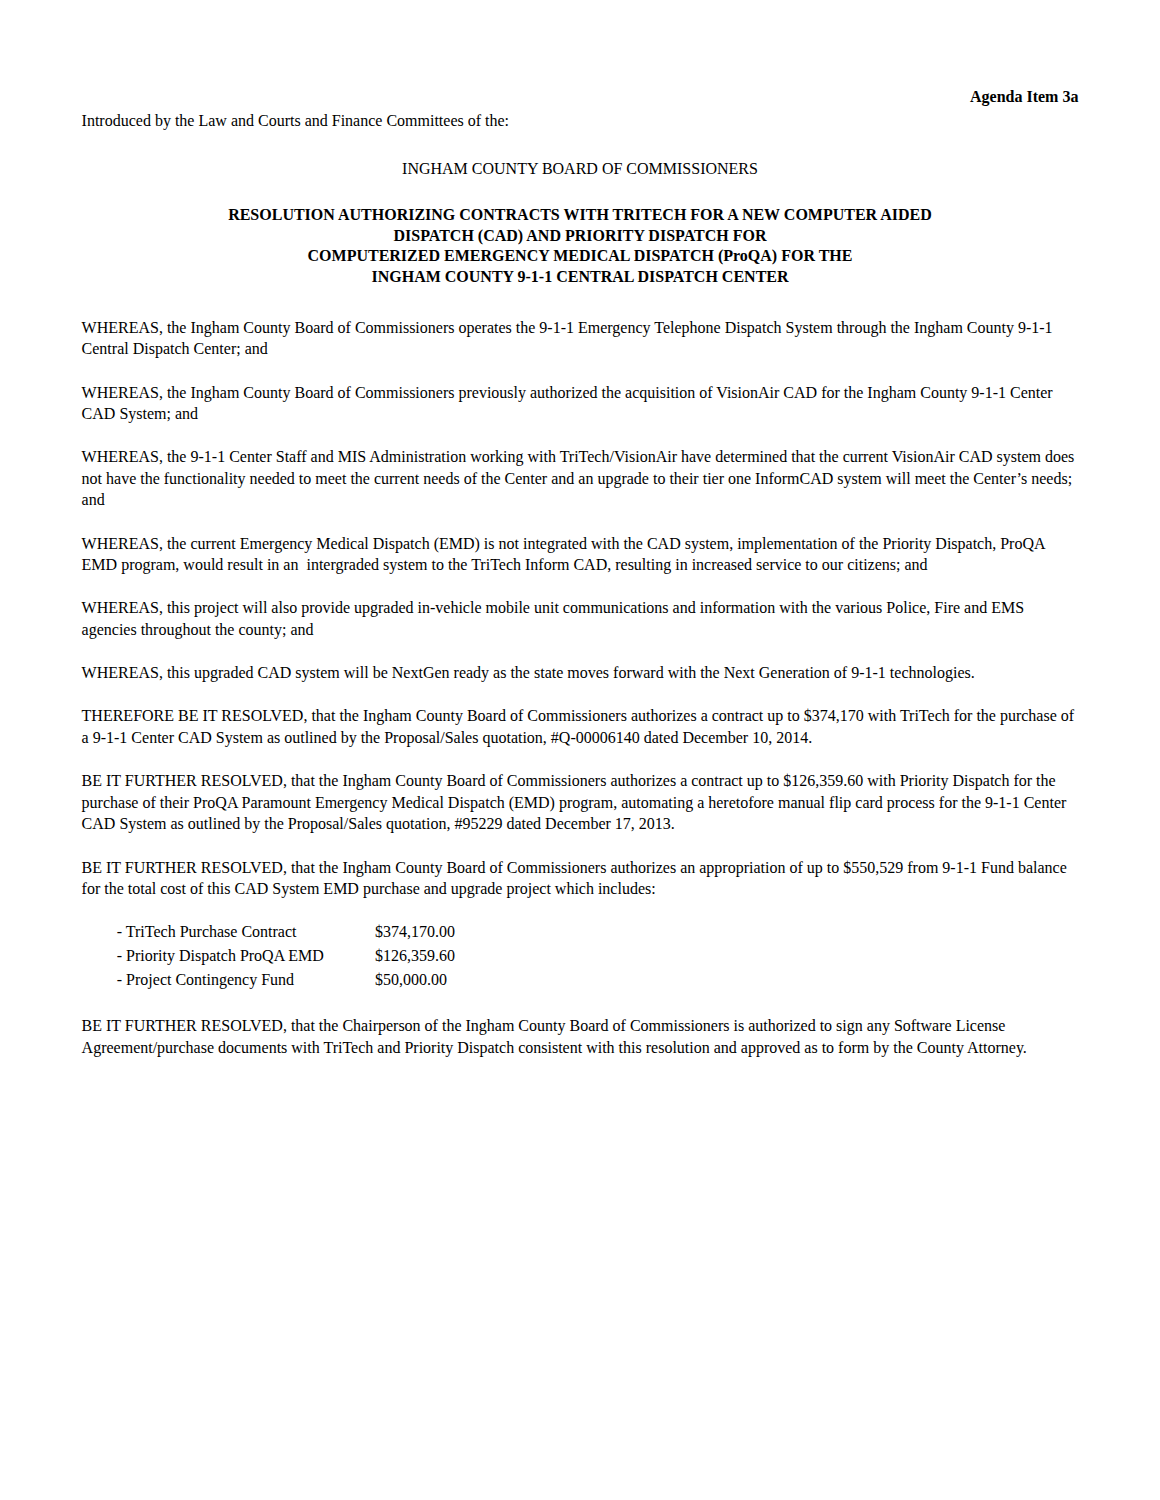Agenda Item 3a
Introduced by the Law and Courts and Finance Committees of the:
INGHAM COUNTY BOARD OF COMMISSIONERS
RESOLUTION AUTHORIZING CONTRACTS WITH TRITECH FOR A NEW COMPUTER AIDED
DISPATCH (CAD) AND PRIORITY DISPATCH FOR
COMPUTERIZED EMERGENCY MEDICAL DISPATCH (ProQA) FOR THE
INGHAM COUNTY 9-1-1 CENTRAL DISPATCH CENTER
WHEREAS, the Ingham County Board of Commissioners operates the 9-1-1 Emergency Telephone Dispatch System through the Ingham County 9-1-1 Central Dispatch Center; and
WHEREAS, the Ingham County Board of Commissioners previously authorized the acquisition of VisionAir CAD for the Ingham County 9-1-1 Center CAD System; and
WHEREAS, the 9-1-1 Center Staff and MIS Administration working with TriTech/VisionAir have determined that the current VisionAir CAD system does not have the functionality needed to meet the current needs of the Center and an upgrade to their tier one InformCAD system will meet the Center’s needs; and
WHEREAS, the current Emergency Medical Dispatch (EMD) is not integrated with the CAD system, implementation of the Priority Dispatch, ProQA EMD program, would result in an intergraded system to the TriTech Inform CAD, resulting in increased service to our citizens; and
WHEREAS, this project will also provide upgraded in-vehicle mobile unit communications and information with the various Police, Fire and EMS agencies throughout the county; and
WHEREAS, this upgraded CAD system will be NextGen ready as the state moves forward with the Next Generation of 9-1-1 technologies.
THEREFORE BE IT RESOLVED, that the Ingham County Board of Commissioners authorizes a contract up to $374,170 with TriTech for the purchase of a 9-1-1 Center CAD System as outlined by the Proposal/Sales quotation, #Q-00006140 dated December 10, 2014.
BE IT FURTHER RESOLVED, that the Ingham County Board of Commissioners authorizes a contract up to $126,359.60 with Priority Dispatch for the purchase of their ProQA Paramount Emergency Medical Dispatch (EMD) program, automating a heretofore manual flip card process for the 9-1-1 Center CAD System as outlined by the Proposal/Sales quotation, #95229 dated December 17, 2013.
BE IT FURTHER RESOLVED, that the Ingham County Board of Commissioners authorizes an appropriation of up to $550,529 from 9-1-1 Fund balance for the total cost of this CAD System EMD purchase and upgrade project which includes:
| - TriTech Purchase Contract | $374,170.00 |
| - Priority Dispatch ProQA EMD | $126,359.60 |
| - Project Contingency Fund | $50,000.00 |
BE IT FURTHER RESOLVED, that the Chairperson of the Ingham County Board of Commissioners is authorized to sign any Software License Agreement/purchase documents with TriTech and Priority Dispatch consistent with this resolution and approved as to form by the County Attorney.